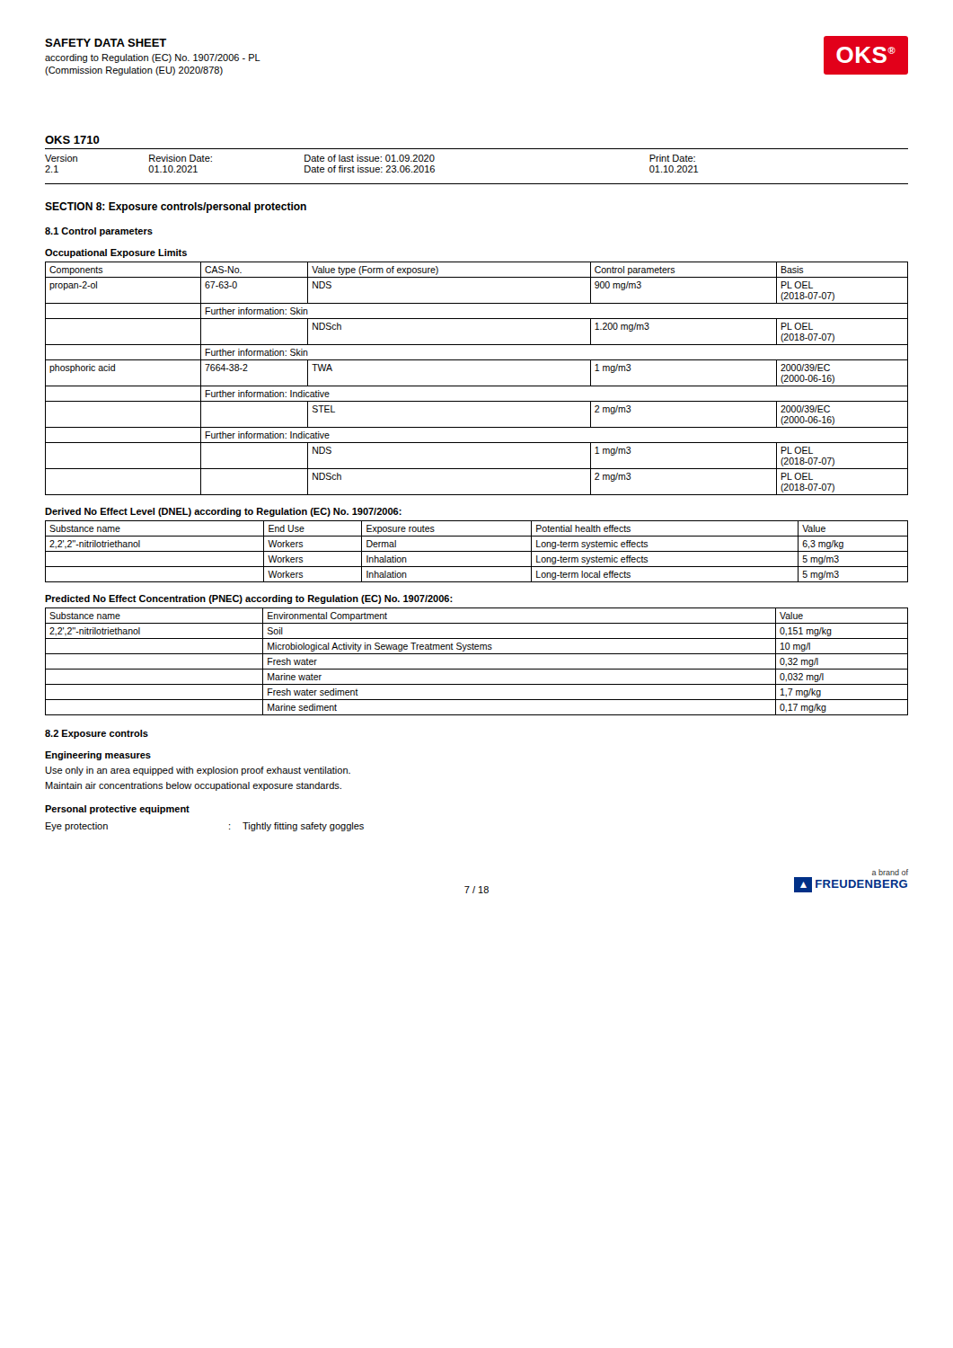SAFETY DATA SHEET
according to Regulation (EC) No. 1907/2006 - PL
(Commission Regulation (EU) 2020/878)
OKS®
OKS 1710
| Version 2.1 | Revision Date: 01.10.2021 | Date of last issue: 01.09.2020 Date of first issue: 23.06.2016 | Print Date: 01.10.2021 |
SECTION 8: Exposure controls/personal protection
8.1 Control parameters
Occupational Exposure Limits
| Components | CAS-No. | Value type (Form of exposure) | Control parameters | Basis |
| --- | --- | --- | --- | --- |
| propan-2-ol | 67-63-0 | NDS | 900 mg/m3 | PL OEL (2018-07-07) |
| | Further information: Skin |
| | | NDSch | 1.200 mg/m3 | PL OEL (2018-07-07) |
| | Further information: Skin |
| phosphoric acid | 7664-38-2 | TWA | 1 mg/m3 | 2000/39/EC (2000-06-16) |
| | Further information: Indicative |
| | | STEL | 2 mg/m3 | 2000/39/EC (2000-06-16) |
| | Further information: Indicative |
| | | NDS | 1 mg/m3 | PL OEL (2018-07-07) |
| | | NDSch | 2 mg/m3 | PL OEL (2018-07-07) |
Derived No Effect Level (DNEL) according to Regulation (EC) No. 1907/2006:
| Substance name | End Use | Exposure routes | Potential health effects | Value |
| --- | --- | --- | --- | --- |
| 2,2',2''-nitrilotriethanol | Workers | Dermal | Long-term systemic effects | 6,3 mg/kg |
| | Workers | Inhalation | Long-term systemic effects | 5 mg/m3 |
| | Workers | Inhalation | Long-term local effects | 5 mg/m3 |
Predicted No Effect Concentration (PNEC) according to Regulation (EC) No. 1907/2006:
| Substance name | Environmental Compartment | Value |
| --- | --- | --- |
| 2,2',2''-nitrilotriethanol | Soil | 0,151 mg/kg |
| | Microbiological Activity in Sewage Treatment Systems | 10 mg/l |
| | Fresh water | 0,32 mg/l |
| | Marine water | 0,032 mg/l |
| | Fresh water sediment | 1,7 mg/kg |
| | Marine sediment | 0,17 mg/kg |
8.2 Exposure controls
Engineering measures
Use only in an area equipped with explosion proof exhaust ventilation.
Maintain air concentrations below occupational exposure standards.
Personal protective equipment
| Eye protection | : | Tightly fitting safety goggles |
7 / 18
a brand of
▲FREUDENBERG